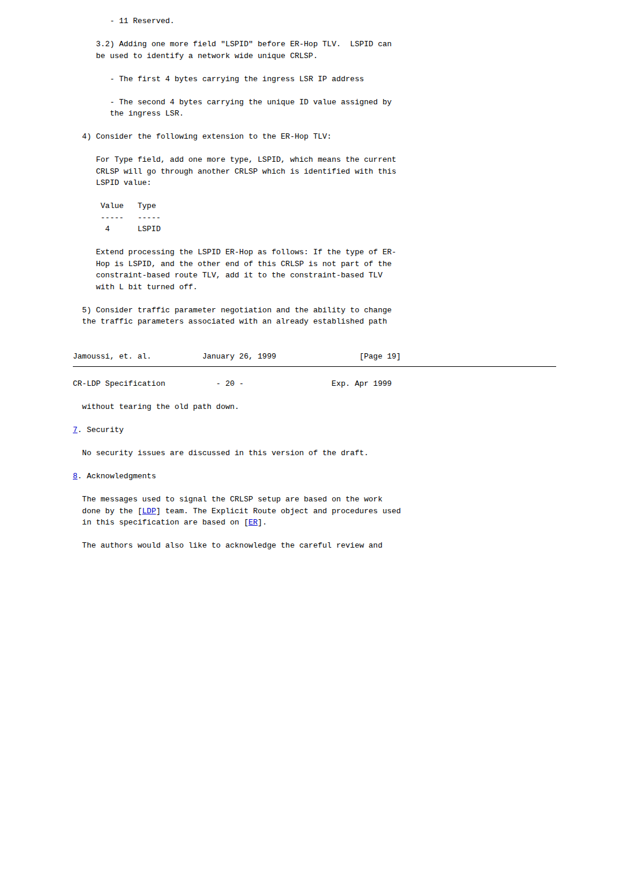- 11 Reserved.

     3.2) Adding one more field "LSPID" before ER-Hop TLV.  LSPID can
     be used to identify a network wide unique CRLSP.

        - The first 4 bytes carrying the ingress LSR IP address

        - The second 4 bytes carrying the unique ID value assigned by
        the ingress LSR.

  4) Consider the following extension to the ER-Hop TLV:

     For Type field, add one more type, LSPID, which means the current
     CRLSP will go through another CRLSP which is identified with this
     LSPID value:

      Value   Type
      -----   -----
       4      LSPID

     Extend processing the LSPID ER-Hop as follows: If the type of ER-
     Hop is LSPID, and the other end of this CRLSP is not part of the
     constraint-based route TLV, add it to the constraint-based TLV
     with L bit turned off.

  5) Consider traffic parameter negotiation and the ability to change
  the traffic parameters associated with an already established path


Jamoussi, et. al.           January 26, 1999                  [Page 19]
CR-LDP Specification           - 20 -                   Exp. Apr 1999

  without tearing the old path down.

7. Security

  No security issues are discussed in this version of the draft.

8. Acknowledgments

  The messages used to signal the CRLSP setup are based on the work
  done by the [LDP] team. The Explicit Route object and procedures used
  in this specification are based on [ER].

  The authors would also like to acknowledge the careful review and